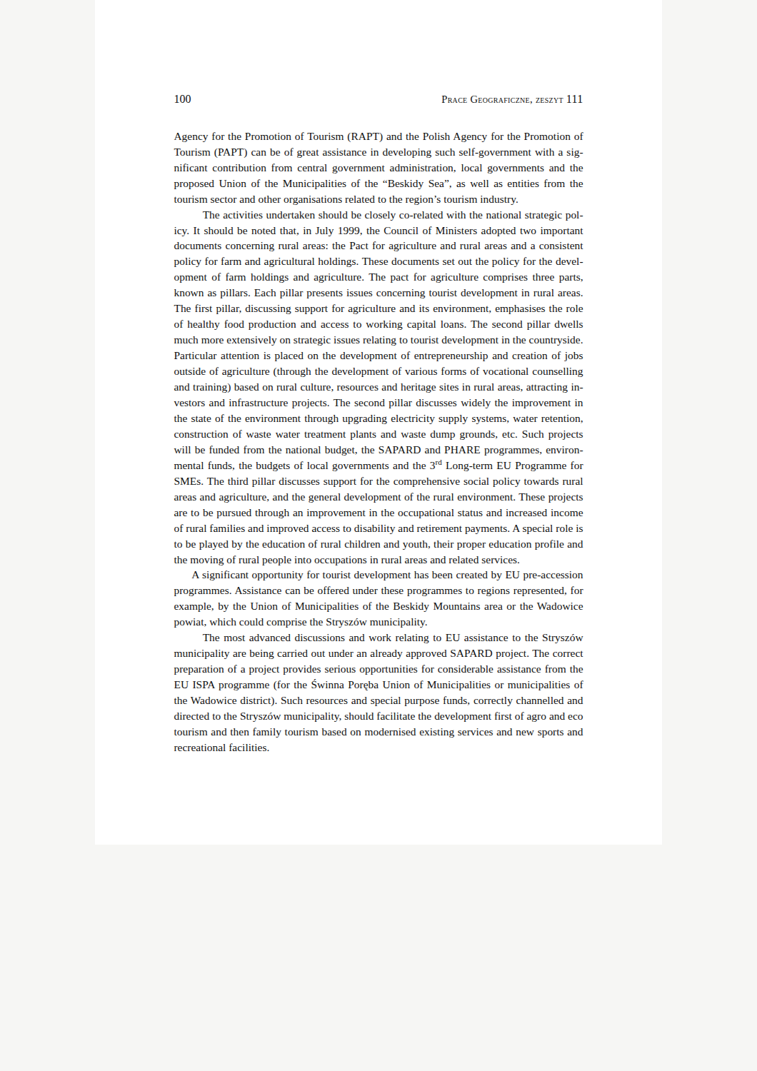100 Prace Geograficzne, zeszyt 111
Agency for the Promotion of Tourism (RAPT) and the Polish Agency for the Promotion of Tourism (PAPT) can be of great assistance in developing such self-government with a significant contribution from central government administration, local governments and the proposed Union of the Municipalities of the “Beskidy Sea”, as well as entities from the tourism sector and other organisations related to the region’s tourism industry.
The activities undertaken should be closely co-related with the national strategic policy. It should be noted that, in July 1999, the Council of Ministers adopted two important documents concerning rural areas: the Pact for agriculture and rural areas and a consistent policy for farm and agricultural holdings. These documents set out the policy for the development of farm holdings and agriculture. The pact for agriculture comprises three parts, known as pillars. Each pillar presents issues concerning tourist development in rural areas. The first pillar, discussing support for agriculture and its environment, emphasises the role of healthy food production and access to working capital loans. The second pillar dwells much more extensively on strategic issues relating to tourist development in the countryside. Particular attention is placed on the development of entrepreneurship and creation of jobs outside of agriculture (through the development of various forms of vocational counselling and training) based on rural culture, resources and heritage sites in rural areas, attracting investors and infrastructure projects. The second pillar discusses widely the improvement in the state of the environment through upgrading electricity supply systems, water retention, construction of waste water treatment plants and waste dump grounds, etc. Such projects will be funded from the national budget, the SAPARD and PHARE programmes, environmental funds, the budgets of local governments and the 3rd Long-term EU Programme for SMEs. The third pillar discusses support for the comprehensive social policy towards rural areas and agriculture, and the general development of the rural environment. These projects are to be pursued through an improvement in the occupational status and increased income of rural families and improved access to disability and retirement payments. A special role is to be played by the education of rural children and youth, their proper education profile and the moving of rural people into occupations in rural areas and related services.
A significant opportunity for tourist development has been created by EU pre-accession programmes. Assistance can be offered under these programmes to regions represented, for example, by the Union of Municipalities of the Beskidy Mountains area or the Wadowice powiat, which could comprise the Stryszów municipality.
The most advanced discussions and work relating to EU assistance to the Stryszów municipality are being carried out under an already approved SAPARD project. The correct preparation of a project provides serious opportunities for considerable assistance from the EU ISPA programme (for the Świnna Poręba Union of Municipalities or municipalities of the Wadowice district). Such resources and special purpose funds, correctly channelled and directed to the Stryszów municipality, should facilitate the development first of agro and eco tourism and then family tourism based on modernised existing services and new sports and recreational facilities.